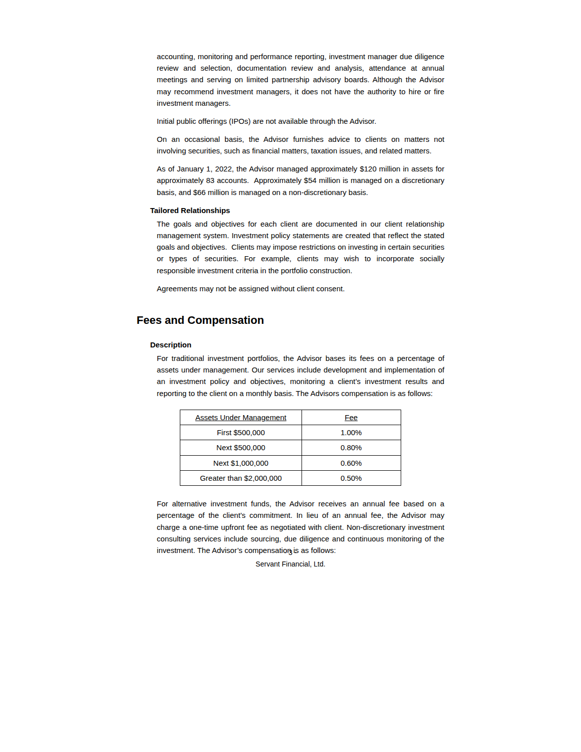accounting, monitoring and performance reporting, investment manager due diligence review and selection, documentation review and analysis, attendance at annual meetings and serving on limited partnership advisory boards. Although the Advisor may recommend investment managers, it does not have the authority to hire or fire investment managers.
Initial public offerings (IPOs) are not available through the Advisor.
On an occasional basis, the Advisor furnishes advice to clients on matters not involving securities, such as financial matters, taxation issues, and related matters.
As of January 1, 2022, the Advisor managed approximately $120 million in assets for approximately 83 accounts. Approximately $54 million is managed on a discretionary basis, and $66 million is managed on a non-discretionary basis.
Tailored Relationships
The goals and objectives for each client are documented in our client relationship management system. Investment policy statements are created that reflect the stated goals and objectives. Clients may impose restrictions on investing in certain securities or types of securities. For example, clients may wish to incorporate socially responsible investment criteria in the portfolio construction.
Agreements may not be assigned without client consent.
Fees and Compensation
Description
For traditional investment portfolios, the Advisor bases its fees on a percentage of assets under management. Our services include development and implementation of an investment policy and objectives, monitoring a client’s investment results and reporting to the client on a monthly basis. The Advisors compensation is as follows:
| Assets Under Management | Fee |
| First $500,000 | 1.00% |
| Next $500,000 | 0.80% |
| Next $1,000,000 | 0.60% |
| Greater than $2,000,000 | 0.50% |
For alternative investment funds, the Advisor receives an annual fee based on a percentage of the client’s commitment. In lieu of an annual fee, the Advisor may charge a one-time upfront fee as negotiated with client. Non-discretionary investment consulting services include sourcing, due diligence and continuous monitoring of the investment. The Advisor’s compensation is as follows:
- 3 -
Servant Financial, Ltd.